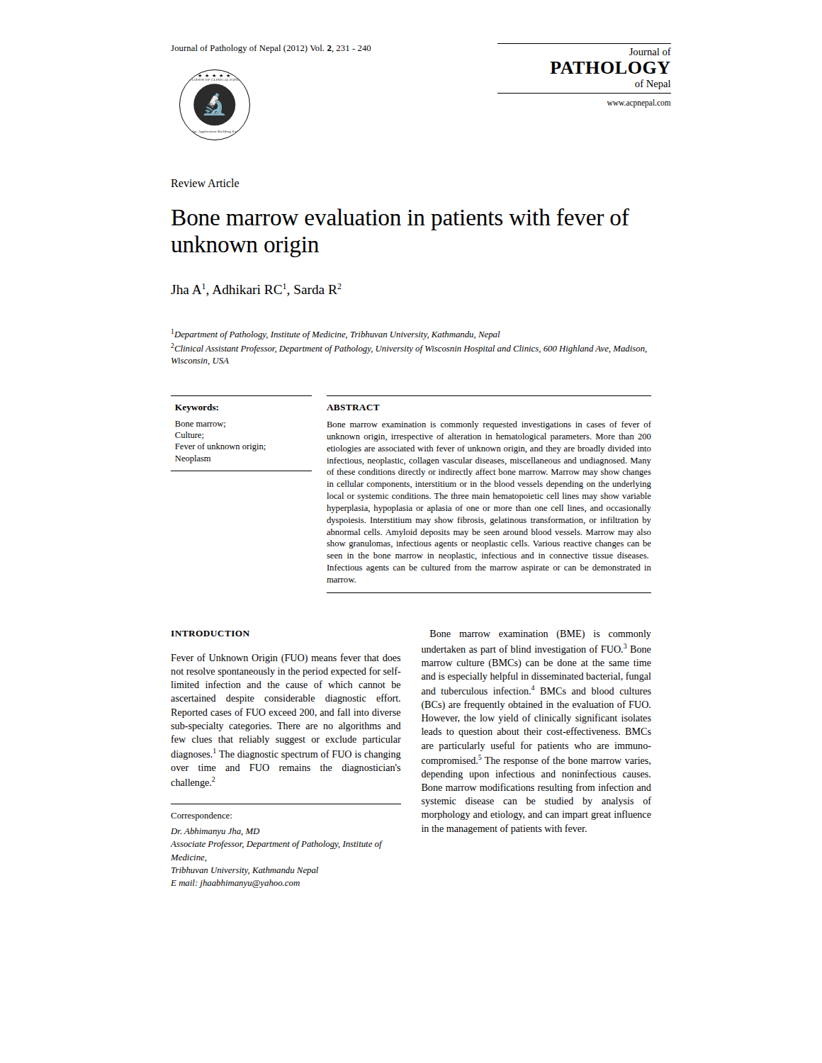Journal of Pathology of Nepal (2012) Vol. 2, 231 - 240
★ ★ ★ ★ ★
ASSOCIATION OF CLINICAL PATHOLOGISTS OF NEPAL
🔬
Knowledge Application Building Exhibition Nepal
Journal of
PATHOLOGY
of Nepal
www.acpnepal.com
Review Article
Bone marrow evaluation in patients with fever of unknown origin
Jha A1, Adhikari RC1, Sarda R2
1Department of Pathology, Institute of Medicine, Tribhuvan University, Kathmandu, Nepal
2Clinical Assistant Professor, Department of Pathology, University of Wiscosnin Hospital and Clinics, 600 Highland Ave, Madison, Wisconsin, USA
Keywords:
Bone marrow;
Culture;
Fever of unknown origin;
Neoplasm
ABSTRACT
Bone marrow examination is commonly requested investigations in cases of fever of unknown origin, irrespective of alteration in hematological parameters. More than 200 etiologies are associated with fever of unknown origin, and they are broadly divided into infectious, neoplastic, collagen vascular diseases, miscellaneous and undiagnosed. Many of these conditions directly or indirectly affect bone marrow. Marrow may show changes in cellular components, interstitium or in the blood vessels depending on the underlying local or systemic conditions. The three main hematopoietic cell lines may show variable hyperplasia, hypoplasia or aplasia of one or more than one cell lines, and occasionally dyspoiesis. Interstitium may show fibrosis, gelatinous transformation, or infiltration by abnormal cells. Amyloid deposits may be seen around blood vessels. Marrow may also show granulomas, infectious agents or neoplastic cells. Various reactive changes can be seen in the bone marrow in neoplastic, infectious and in connective tissue diseases. Infectious agents can be cultured from the marrow aspirate or can be demonstrated in marrow.
INTRODUCTION
Fever of Unknown Origin (FUO) means fever that does not resolve spontaneously in the period expected for self-limited infection and the cause of which cannot be ascertained despite considerable diagnostic effort. Reported cases of FUO exceed 200, and fall into diverse sub-specialty categories. There are no algorithms and few clues that reliably suggest or exclude particular diagnoses.1 The diagnostic spectrum of FUO is changing over time and FUO remains the diagnostician's challenge.2
Correspondence:
Dr. Abhimanyu Jha, MD
Associate Professor, Department of Pathology, Institute of Medicine,
Tribhuvan University, Kathmandu Nepal
E mail: jhaabhimanyu@yahoo.com
Bone marrow examination (BME) is commonly undertaken as part of blind investigation of FUO.3 Bone marrow culture (BMCs) can be done at the same time and is especially helpful in disseminated bacterial, fungal and tuberculous infection.4 BMCs and blood cultures (BCs) are frequently obtained in the evaluation of FUO. However, the low yield of clinically significant isolates leads to question about their cost-effectiveness. BMCs are particularly useful for patients who are immuno-compromised.5 The response of the bone marrow varies, depending upon infectious and noninfectious causes. Bone marrow modifications resulting from infection and systemic disease can be studied by analysis of morphology and etiology, and can impart great influence in the management of patients with fever.